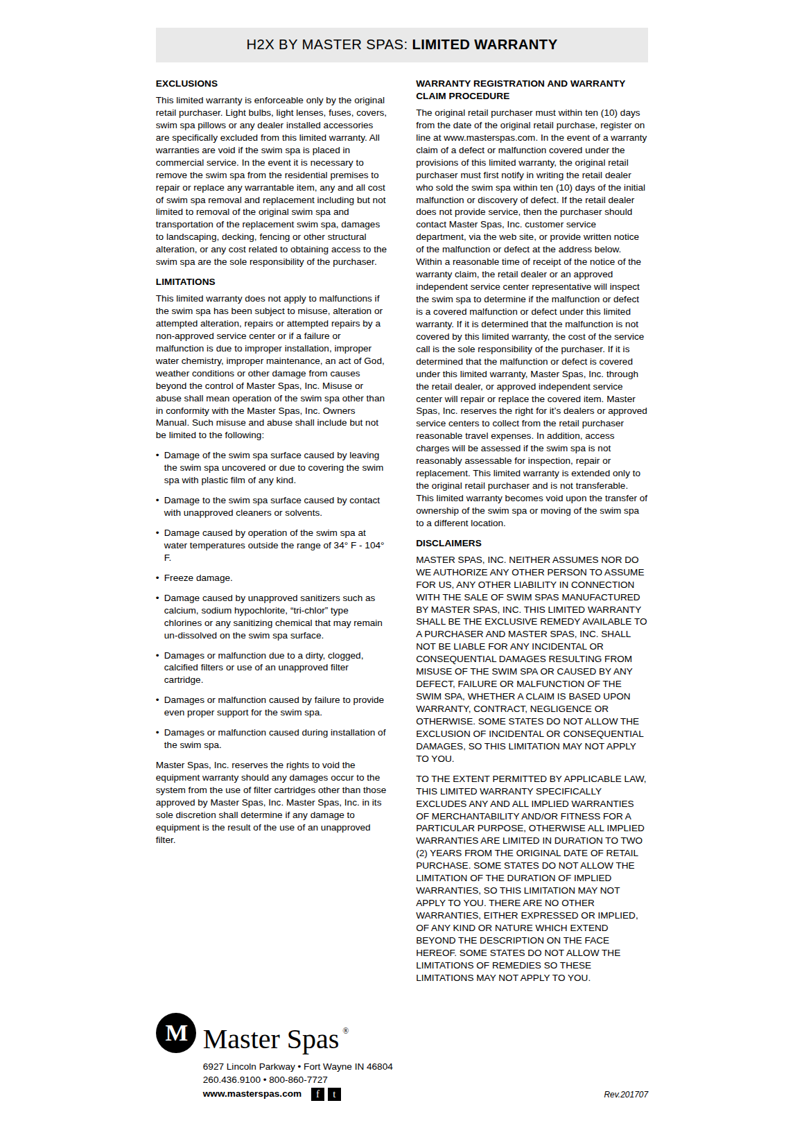H2X BY MASTER SPAS: LIMITED WARRANTY
EXCLUSIONS
This limited warranty is enforceable only by the original retail purchaser. Light bulbs, light lenses, fuses, covers, swim spa pillows or any dealer installed accessories are specifically excluded from this limited warranty. All warranties are void if the swim spa is placed in commercial service. In the event it is necessary to remove the swim spa from the residential premises to repair or replace any warrantable item, any and all cost of swim spa removal and replacement including but not limited to removal of the original swim spa and transportation of the replacement swim spa, damages to landscaping, decking, fencing or other structural alteration, or any cost related to obtaining access to the swim spa are the sole responsibility of the purchaser.
LIMITATIONS
This limited warranty does not apply to malfunctions if the swim spa has been subject to misuse, alteration or attempted alteration, repairs or attempted repairs by a non-approved service center or if a failure or malfunction is due to improper installation, improper water chemistry, improper maintenance, an act of God, weather conditions or other damage from causes beyond the control of Master Spas, Inc. Misuse or abuse shall mean operation of the swim spa other than in conformity with the Master Spas, Inc. Owners Manual. Such misuse and abuse shall include but not be limited to the following:
Damage of the swim spa surface caused by leaving the swim spa uncovered or due to covering the swim spa with plastic film of any kind.
Damage to the swim spa surface caused by contact with unapproved cleaners or solvents.
Damage caused by operation of the swim spa at water temperatures outside the range of 34° F - 104° F.
Freeze damage.
Damage caused by unapproved sanitizers such as calcium, sodium hypochlorite, “tri-chlor” type chlorines or any sanitizing chemical that may remain un-dissolved on the swim spa surface.
Damages or malfunction due to a dirty, clogged, calcified filters or use of an unapproved filter cartridge.
Damages or malfunction caused by failure to provide even proper support for the swim spa.
Damages or malfunction caused during installation of the swim spa.
Master Spas, Inc. reserves the rights to void the equipment warranty should any damages occur to the system from the use of filter cartridges other than those approved by Master Spas, Inc. Master Spas, Inc. in its sole discretion shall determine if any damage to equipment is the result of the use of an unapproved filter.
WARRANTY REGISTRATION AND WARRANTY CLAIM PROCEDURE
The original retail purchaser must within ten (10) days from the date of the original retail purchase, register on line at www.masterspas.com. In the event of a warranty claim of a defect or malfunction covered under the provisions of this limited warranty, the original retail purchaser must first notify in writing the retail dealer who sold the swim spa within ten (10) days of the initial malfunction or discovery of defect. If the retail dealer does not provide service, then the purchaser should contact Master Spas, Inc. customer service department, via the web site, or provide written notice of the malfunction or defect at the address below. Within a reasonable time of receipt of the notice of the warranty claim, the retail dealer or an approved independent service center representative will inspect the swim spa to determine if the malfunction or defect is a covered malfunction or defect under this limited warranty. If it is determined that the malfunction is not covered by this limited warranty, the cost of the service call is the sole responsibility of the purchaser. If it is determined that the malfunction or defect is covered under this limited warranty, Master Spas, Inc. through the retail dealer, or approved independent service center will repair or replace the covered item. Master Spas, Inc. reserves the right for it’s dealers or approved service centers to collect from the retail purchaser reasonable travel expenses. In addition, access charges will be assessed if the swim spa is not reasonably assessable for inspection, repair or replacement. This limited warranty is extended only to the original retail purchaser and is not transferable. This limited warranty becomes void upon the transfer of ownership of the swim spa or moving of the swim spa to a different location.
DISCLAIMERS
Master Spas, Inc. neither assumes nor do we authorize any other person to assume for us, any other liability in connection with the sale of swim spas manufactured by Master Spas, Inc. This limited warranty shall be the exclusive remedy available to a purchaser and Master Spas, Inc. shall not be liable for any incidental or consequential damages resulting from misuse of the swim spa or caused by any defect, failure or malfunction of the swim spa, whether a claim is based upon warranty, contract, negligence or otherwise. Some states do not allow the exclusion of incidental or consequential damages, so this limitation may not apply to you.
To the extent permitted by applicable law, this limited warranty specifically excludes any and all implied warranties of merchantability and/or fitness for a particular purpose, otherwise all implied warranties are limited in duration to two (2) years from the original date of retail purchase. Some states do not allow the limitation of the duration of implied warranties, so this limitation may not apply to you. There are no other warranties, either expressed or implied, of any kind or nature which extend beyond the description on the face hereof. Some states do not allow the limitations of remedies so these limitations may not apply to you.
M
Master Spas®
6927 Lincoln Parkway • Fort Wayne IN 46804
260.436.9100 • 800-860-7727
www.masterspas.com ft
Rev.201707